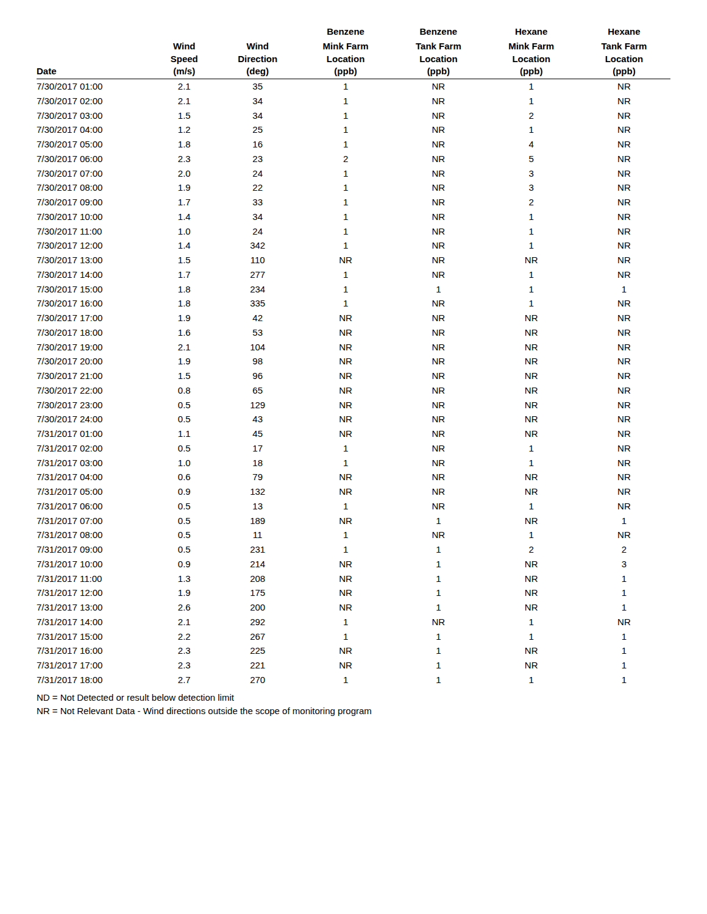| Date | Wind Speed (m/s) | Wind Direction (deg) | Benzene | Benzene | Hexane | Hexane |
| --- | --- | --- | --- | --- | --- | --- |
| Mink Farm Location (ppb) | Tank Farm Location (ppb) | Mink Farm Location (ppb) | Tank Farm Location (ppb) |
| 7/30/2017 01:00 | 2.1 | 35 | 1 | NR | 1 | NR |
| 7/30/2017 02:00 | 2.1 | 34 | 1 | NR | 1 | NR |
| 7/30/2017 03:00 | 1.5 | 34 | 1 | NR | 2 | NR |
| 7/30/2017 04:00 | 1.2 | 25 | 1 | NR | 1 | NR |
| 7/30/2017 05:00 | 1.8 | 16 | 1 | NR | 4 | NR |
| 7/30/2017 06:00 | 2.3 | 23 | 2 | NR | 5 | NR |
| 7/30/2017 07:00 | 2.0 | 24 | 1 | NR | 3 | NR |
| 7/30/2017 08:00 | 1.9 | 22 | 1 | NR | 3 | NR |
| 7/30/2017 09:00 | 1.7 | 33 | 1 | NR | 2 | NR |
| 7/30/2017 10:00 | 1.4 | 34 | 1 | NR | 1 | NR |
| 7/30/2017 11:00 | 1.0 | 24 | 1 | NR | 1 | NR |
| 7/30/2017 12:00 | 1.4 | 342 | 1 | NR | 1 | NR |
| 7/30/2017 13:00 | 1.5 | 110 | NR | NR | NR | NR |
| 7/30/2017 14:00 | 1.7 | 277 | 1 | NR | 1 | NR |
| 7/30/2017 15:00 | 1.8 | 234 | 1 | 1 | 1 | 1 |
| 7/30/2017 16:00 | 1.8 | 335 | 1 | NR | 1 | NR |
| 7/30/2017 17:00 | 1.9 | 42 | NR | NR | NR | NR |
| 7/30/2017 18:00 | 1.6 | 53 | NR | NR | NR | NR |
| 7/30/2017 19:00 | 2.1 | 104 | NR | NR | NR | NR |
| 7/30/2017 20:00 | 1.9 | 98 | NR | NR | NR | NR |
| 7/30/2017 21:00 | 1.5 | 96 | NR | NR | NR | NR |
| 7/30/2017 22:00 | 0.8 | 65 | NR | NR | NR | NR |
| 7/30/2017 23:00 | 0.5 | 129 | NR | NR | NR | NR |
| 7/30/2017 24:00 | 0.5 | 43 | NR | NR | NR | NR |
| 7/31/2017 01:00 | 1.1 | 45 | NR | NR | NR | NR |
| 7/31/2017 02:00 | 0.5 | 17 | 1 | NR | 1 | NR |
| 7/31/2017 03:00 | 1.0 | 18 | 1 | NR | 1 | NR |
| 7/31/2017 04:00 | 0.6 | 79 | NR | NR | NR | NR |
| 7/31/2017 05:00 | 0.9 | 132 | NR | NR | NR | NR |
| 7/31/2017 06:00 | 0.5 | 13 | 1 | NR | 1 | NR |
| 7/31/2017 07:00 | 0.5 | 189 | NR | 1 | NR | 1 |
| 7/31/2017 08:00 | 0.5 | 11 | 1 | NR | 1 | NR |
| 7/31/2017 09:00 | 0.5 | 231 | 1 | 1 | 2 | 2 |
| 7/31/2017 10:00 | 0.9 | 214 | NR | 1 | NR | 3 |
| 7/31/2017 11:00 | 1.3 | 208 | NR | 1 | NR | 1 |
| 7/31/2017 12:00 | 1.9 | 175 | NR | 1 | NR | 1 |
| 7/31/2017 13:00 | 2.6 | 200 | NR | 1 | NR | 1 |
| 7/31/2017 14:00 | 2.1 | 292 | 1 | NR | 1 | NR |
| 7/31/2017 15:00 | 2.2 | 267 | 1 | 1 | 1 | 1 |
| 7/31/2017 16:00 | 2.3 | 225 | NR | 1 | NR | 1 |
| 7/31/2017 17:00 | 2.3 | 221 | NR | 1 | NR | 1 |
| 7/31/2017 18:00 | 2.7 | 270 | 1 | 1 | 1 | 1 |
ND = Not Detected or result below detection limit
NR = Not Relevant Data - Wind directions outside the scope of monitoring program